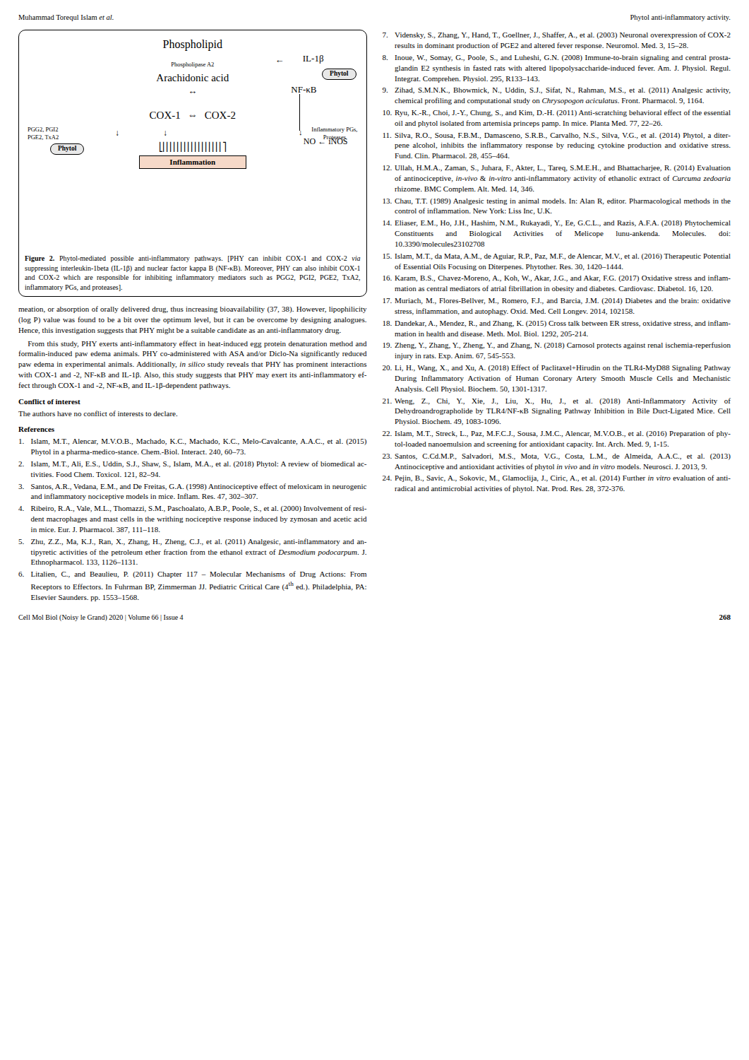Muhammad Torequl Islam et al.
Phytol anti-inflammatory activity.
Phospholipid
Phospholipase A2
Arachidonic acid
↔
COX-1 ⇔ COX-2
PGG2, PGI2
PGE2, TxA2
Inflammatory PGs,
Proteases
⎣⎢⎢⎢⎢⎢⎢⎢⎢⎢⎢⎢⎢⎢⎢⎢⎢⎢⎤
Inflammation
IL-1β
←
Phytol
NF-κB
↓
NO ← iNOS
Phytol
↓
↓
Figure 2. Phytol-mediated possible anti-inflammatory pathways. [PHY can inhibit COX-1 and COX-2 via suppressing interleukin-1beta (IL-1β) and nuclear factor kappa B (NF-κB). Moreover, PHY can also inhibit COX-1 and COX-2 which are responsible for inhibiting inflammatory mediators such as PGG2, PGI2, PGE2, TxA2, inflammatory PGs, and proteases].
meation, or absorption of orally delivered drug, thus increasing bioavailability (37, 38). However, lipophilicity (log P) value was found to be a bit over the optimum level, but it can be overcome by designing analogues. Hence, this investigation suggests that PHY might be a suitable candidate as an anti-inflammatory drug.
From this study, PHY exerts anti-inflammatory effect in heat-induced egg protein denaturation method and formalin-induced paw edema animals. PHY co-administered with ASA and/or Diclo-Na significantly reduced paw edema in experimental animals. Additionally, in silico study reveals that PHY has prominent interactions with COX-1 and -2, NF-κB and IL-1β. Also, this study suggests that PHY may exert its anti-inflammatory effect through COX-1 and -2, NF-κB, and IL-1β-dependent pathways.
Conflict of interest
The authors have no conflict of interests to declare.
References
Islam, M.T., Alencar, M.V.O.B., Machado, K.C., Machado, K.C., Melo-Cavalcante, A.A.C., et al. (2015) Phytol in a pharma-medico-stance. Chem.-Biol. Interact. 240, 60–73.
Islam, M.T., Ali, E.S., Uddin, S.J., Shaw, S., Islam, M.A., et al. (2018) Phytol: A review of biomedical activities. Food Chem. Toxicol. 121, 82–94.
Santos, A.R., Vedana, E.M., and De Freitas, G.A. (1998) Antinociceptive effect of meloxicam in neurogenic and inflammatory nociceptive models in mice. Inflam. Res. 47, 302–307.
Ribeiro, R.A., Vale, M.L., Thomazzi, S.M., Paschoalato, A.B.P., Poole, S., et al. (2000) Involvement of resident macrophages and mast cells in the writhing nociceptive response induced by zymosan and acetic acid in mice. Eur. J. Pharmacol. 387, 111–118.
Zhu, Z.Z., Ma, K.J., Ran, X., Zhang, H., Zheng, C.J., et al. (2011) Analgesic, anti-inflammatory and antipyretic activities of the petroleum ether fraction from the ethanol extract of Desmodium podocarpum. J. Ethnopharmacol. 133, 1126–1131.
Litalien, C., and Beaulieu, P. (2011) Chapter 117 – Molecular Mechanisms of Drug Actions: From Receptors to Effectors. In Fuhrman BP, Zimmerman JJ. Pediatric Critical Care (4th ed.). Philadelphia, PA: Elsevier Saunders. pp. 1553–1568.
Vidensky, S., Zhang, Y., Hand, T., Goellner, J., Shaffer, A., et al. (2003) Neuronal overexpression of COX-2 results in dominant production of PGE2 and altered fever response. Neuromol. Med. 3, 15–28.
Inoue, W., Somay, G., Poole, S., and Luheshi, G.N. (2008) Immune-to-brain signaling and central prostaglandin E2 synthesis in fasted rats with altered lipopolysaccharide-induced fever. Am. J. Physiol. Regul. Integrat. Comprehen. Physiol. 295, R133–143.
Zihad, S.M.N.K., Bhowmick, N., Uddin, S.J., Sifat, N., Rahman, M.S., et al. (2011) Analgesic activity, chemical profiling and computational study on Chrysopogon aciculatus. Front. Pharmacol. 9, 1164.
Ryu, K.-R., Choi, J.-Y., Chung, S., and Kim, D.-H. (2011) Anti-scratching behavioral effect of the essential oil and phytol isolated from artemisia princeps pamp. In mice. Planta Med. 77, 22–26.
Silva, R.O., Sousa, F.B.M., Damasceno, S.R.B., Carvalho, N.S., Silva, V.G., et al. (2014) Phytol, a diterpene alcohol, inhibits the inflammatory response by reducing cytokine production and oxidative stress. Fund. Clin. Pharmacol. 28, 455–464.
Ullah, H.M.A., Zaman, S., Juhara, F., Akter, L., Tareq, S.M.E.H., and Bhattacharjee, R. (2014) Evaluation of antinociceptive, in-vivo & in-vitro anti-inflammatory activity of ethanolic extract of Curcuma zedoaria rhizome. BMC Complem. Alt. Med. 14, 346.
Chau, T.T. (1989) Analgesic testing in animal models. In: Alan R, editor. Pharmacological methods in the control of inflammation. New York: Liss Inc, U.K.
Eliaser, E.M., Ho, J.H., Hashim, N.M., Rukayadi, Y., Ee, G.C.L., and Razis, A.F.A. (2018) Phytochemical Constituents and Biological Activities of Melicope lunu-ankenda. Molecules. doi: 10.3390/molecules23102708
Islam, M.T., da Mata, A.M., de Aguiar, R.P., Paz, M.F., de Alencar, M.V., et al. (2016) Therapeutic Potential of Essential Oils Focusing on Diterpenes. Phytother. Res. 30, 1420–1444.
Karam, B.S., Chavez-Moreno, A., Koh, W., Akar, J.G., and Akar, F.G. (2017) Oxidative stress and inflammation as central mediators of atrial fibrillation in obesity and diabetes. Cardiovasc. Diabetol. 16, 120.
Muriach, M., Flores-Bellver, M., Romero, F.J., and Barcia, J.M. (2014) Diabetes and the brain: oxidative stress, inflammation, and autophagy. Oxid. Med. Cell Longev. 2014, 102158.
Dandekar, A., Mendez, R., and Zhang, K. (2015) Cross talk between ER stress, oxidative stress, and inflammation in health and disease. Meth. Mol. Biol. 1292, 205-214.
Zheng, Y., Zhang, Y., Zheng, Y., and Zhang, N. (2018) Carnosol protects against renal ischemia-reperfusion injury in rats. Exp. Anim. 67, 545-553.
Li, H., Wang, X., and Xu, A. (2018) Effect of Paclitaxel+Hirudin on the TLR4-MyD88 Signaling Pathway During Inflammatory Activation of Human Coronary Artery Smooth Muscle Cells and Mechanistic Analysis. Cell Physiol. Biochem. 50, 1301-1317.
Weng, Z., Chi, Y., Xie, J., Liu, X., Hu, J., et al. (2018) Anti-Inflammatory Activity of Dehydroandrographolide by TLR4/NF-κB Signaling Pathway Inhibition in Bile Duct-Ligated Mice. Cell Physiol. Biochem. 49, 1083-1096.
Islam, M.T., Streck, L., Paz, M.F.C.J., Sousa, J.M.C., Alencar, M.V.O.B., et al. (2016) Preparation of phytol-loaded nanoemulsion and screening for antioxidant capacity. Int. Arch. Med. 9, 1-15.
Santos, C.Cd.M.P., Salvadori, M.S., Mota, V.G., Costa, L.M., de Almeida, A.A.C., et al. (2013) Antinociceptive and antioxidant activities of phytol in vivo and in vitro models. Neurosci. J. 2013, 9.
Pejin, B., Savic, A., Sokovic, M., Glamoclija, J., Ciric, A., et al. (2014) Further in vitro evaluation of antiradical and antimicrobial activities of phytol. Nat. Prod. Res. 28, 372-376.
Cell Mol Biol (Noisy le Grand) 2020 | Volume 66 | Issue 4
268